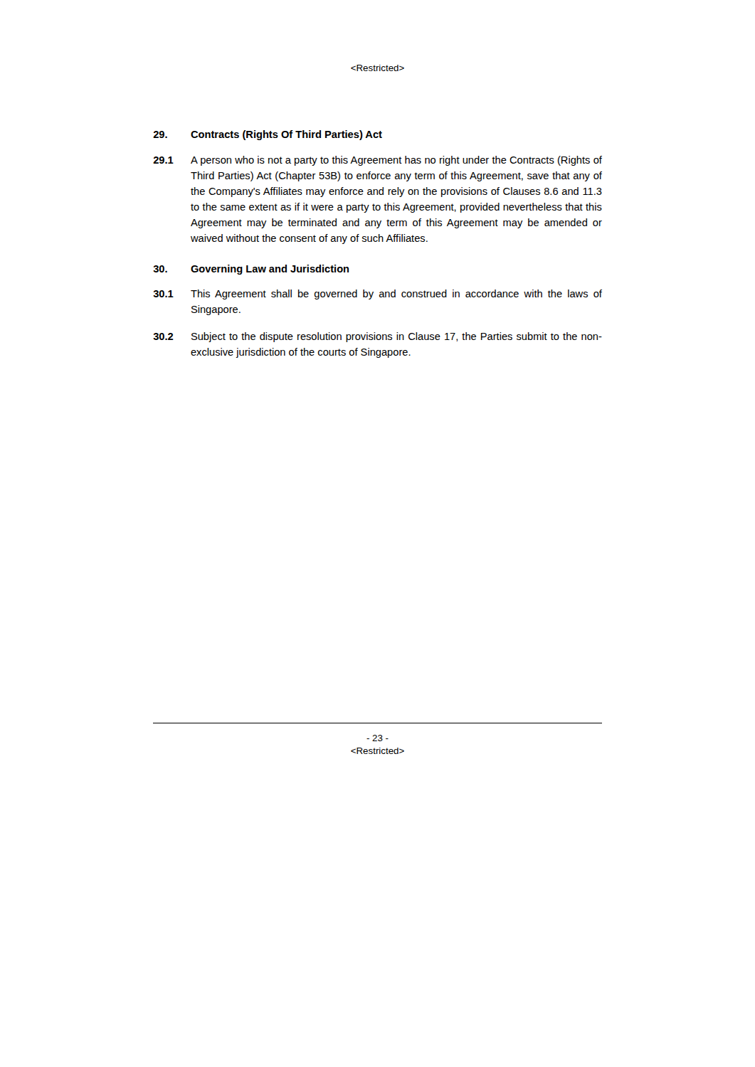<Restricted>
29. Contracts (Rights Of Third Parties) Act
29.1 A person who is not a party to this Agreement has no right under the Contracts (Rights of Third Parties) Act (Chapter 53B) to enforce any term of this Agreement, save that any of the Company's Affiliates may enforce and rely on the provisions of Clauses 8.6 and 11.3 to the same extent as if it were a party to this Agreement, provided nevertheless that this Agreement may be terminated and any term of this Agreement may be amended or waived without the consent of any of such Affiliates.
30. Governing Law and Jurisdiction
30.1 This Agreement shall be governed by and construed in accordance with the laws of Singapore.
30.2 Subject to the dispute resolution provisions in Clause 17, the Parties submit to the non-exclusive jurisdiction of the courts of Singapore.
- 23 -
<Restricted>